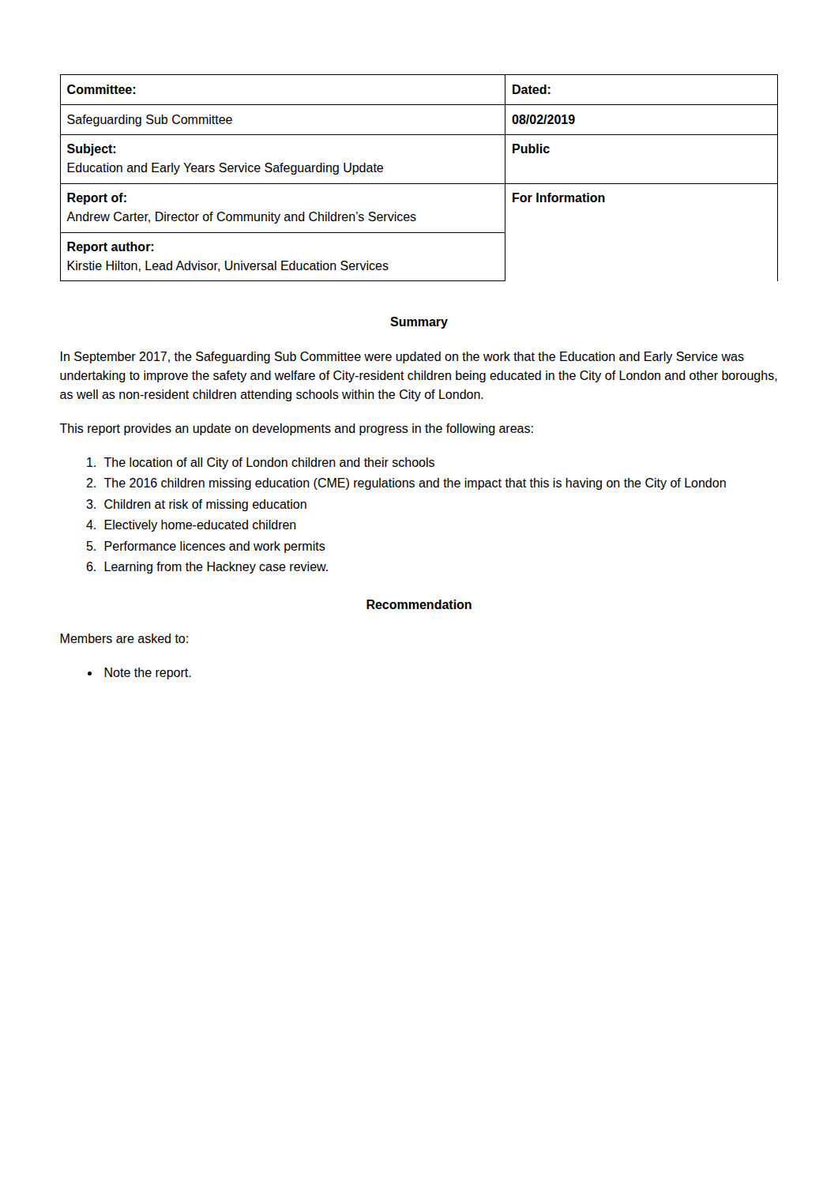| Committee: | Dated: |
| Safeguarding Sub Committee | 08/02/2019 |
| Subject: Education and Early Years Service Safeguarding Update | Public |
| Report of: Andrew Carter, Director of Community and Children’s Services | For Information |
| Report author: Kirstie Hilton, Lead Advisor, Universal Education Services |
Summary
In September 2017, the Safeguarding Sub Committee were updated on the work that the Education and Early Service was undertaking to improve the safety and welfare of City-resident children being educated in the City of London and other boroughs, as well as non-resident children attending schools within the City of London.
This report provides an update on developments and progress in the following areas:
The location of all City of London children and their schools
The 2016 children missing education (CME) regulations and the impact that this is having on the City of London
Children at risk of missing education
Electively home-educated children
Performance licences and work permits
Learning from the Hackney case review.
Recommendation
Members are asked to:
Note the report.